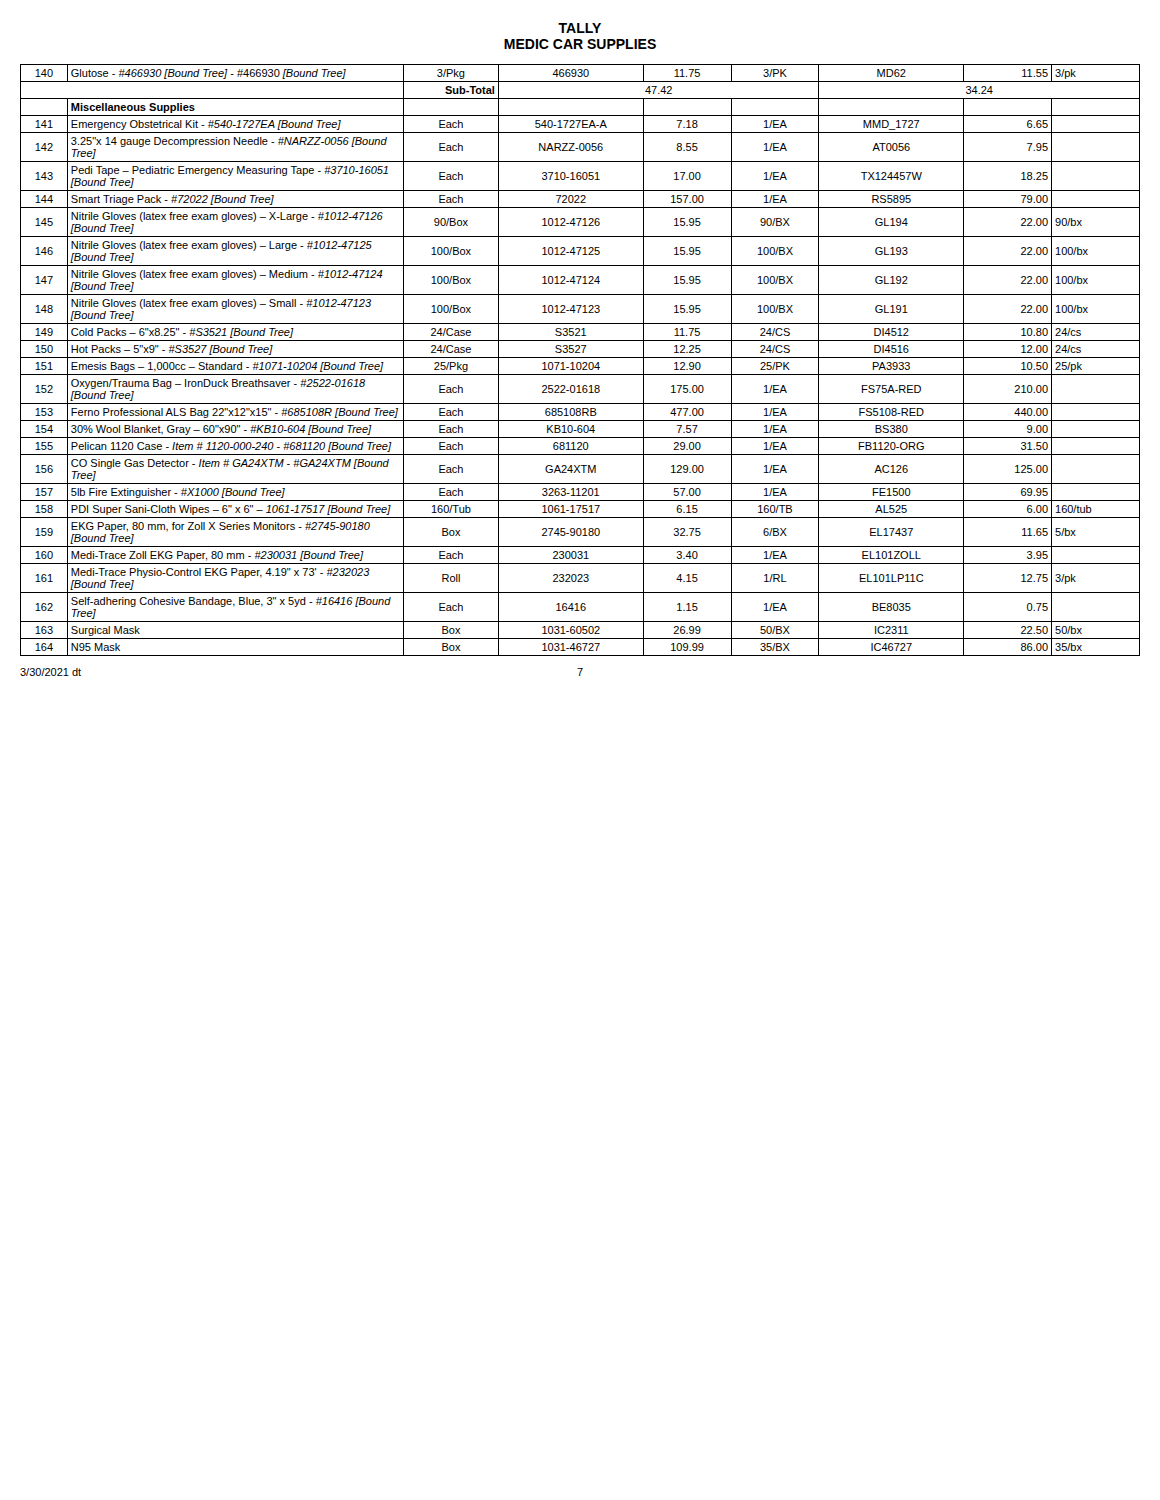TALLY
MEDIC CAR SUPPLIES
| 140 | Glutose - #466930 [Bound Tree] - #466930 [Bound Tree] | 3/Pkg | 466930 | 11.75 | 3/PK | MD62 | 11.55 | 3/pk |
| | Sub-Total | 47.42 | 34.24 |
| | Miscellaneous Supplies | | | | | | | |
| 141 | Emergency Obstetrical Kit - #540-1727EA [Bound Tree] | Each | 540-1727EA-A | 7.18 | 1/EA | MMD_1727 | 6.65 | |
| 142 | 3.25"x 14 gauge Decompression Needle - #NARZZ-0056 [Bound Tree] | Each | NARZZ-0056 | 8.55 | 1/EA | AT0056 | 7.95 | |
| 143 | Pedi Tape – Pediatric Emergency Measuring Tape - #3710-16051 [Bound Tree] | Each | 3710-16051 | 17.00 | 1/EA | TX124457W | 18.25 | |
| 144 | Smart Triage Pack - #72022 [Bound Tree] | Each | 72022 | 157.00 | 1/EA | RS5895 | 79.00 | |
| 145 | Nitrile Gloves (latex free exam gloves) – X-Large - #1012-47126 [Bound Tree] | 90/Box | 1012-47126 | 15.95 | 90/BX | GL194 | 22.00 | 90/bx |
| 146 | Nitrile Gloves (latex free exam gloves) – Large - #1012-47125 [Bound Tree] | 100/Box | 1012-47125 | 15.95 | 100/BX | GL193 | 22.00 | 100/bx |
| 147 | Nitrile Gloves (latex free exam gloves) – Medium - #1012-47124 [Bound Tree] | 100/Box | 1012-47124 | 15.95 | 100/BX | GL192 | 22.00 | 100/bx |
| 148 | Nitrile Gloves (latex free exam gloves) – Small - #1012-47123 [Bound Tree] | 100/Box | 1012-47123 | 15.95 | 100/BX | GL191 | 22.00 | 100/bx |
| 149 | Cold Packs – 6"x8.25" - #S3521 [Bound Tree] | 24/Case | S3521 | 11.75 | 24/CS | DI4512 | 10.80 | 24/cs |
| 150 | Hot Packs – 5"x9" - #S3527 [Bound Tree] | 24/Case | S3527 | 12.25 | 24/CS | DI4516 | 12.00 | 24/cs |
| 151 | Emesis Bags – 1,000cc – Standard - #1071-10204 [Bound Tree] | 25/Pkg | 1071-10204 | 12.90 | 25/PK | PA3933 | 10.50 | 25/pk |
| 152 | Oxygen/Trauma Bag – IronDuck Breathsaver - #2522-01618 [Bound Tree] | Each | 2522-01618 | 175.00 | 1/EA | FS75A-RED | 210.00 | |
| 153 | Ferno Professional ALS Bag 22"x12"x15" - #685108R [Bound Tree] | Each | 685108RB | 477.00 | 1/EA | FS5108-RED | 440.00 | |
| 154 | 30% Wool Blanket, Gray – 60"x90" - #KB10-604 [Bound Tree] | Each | KB10-604 | 7.57 | 1/EA | BS380 | 9.00 | |
| 155 | Pelican 1120 Case - Item # 1120-000-240 - #681120 [Bound Tree] | Each | 681120 | 29.00 | 1/EA | FB1120-ORG | 31.50 | |
| 156 | CO Single Gas Detector - Item # GA24XTM - #GA24XTM [Bound Tree] | Each | GA24XTM | 129.00 | 1/EA | AC126 | 125.00 | |
| 157 | 5lb Fire Extinguisher - #X1000 [Bound Tree] | Each | 3263-11201 | 57.00 | 1/EA | FE1500 | 69.95 | |
| 158 | PDI Super Sani-Cloth Wipes – 6" x 6" – 1061-17517 [Bound Tree] | 160/Tub | 1061-17517 | 6.15 | 160/TB | AL525 | 6.00 | 160/tub |
| 159 | EKG Paper, 80 mm, for Zoll X Series Monitors - #2745-90180 [Bound Tree] | Box | 2745-90180 | 32.75 | 6/BX | EL17437 | 11.65 | 5/bx |
| 160 | Medi-Trace Zoll EKG Paper, 80 mm - #230031 [Bound Tree] | Each | 230031 | 3.40 | 1/EA | EL101ZOLL | 3.95 | |
| 161 | Medi-Trace Physio-Control EKG Paper, 4.19" x 73' - #232023 [Bound Tree] | Roll | 232023 | 4.15 | 1/RL | EL101LP11C | 12.75 | 3/pk |
| 162 | Self-adhering Cohesive Bandage, Blue, 3" x 5yd - #16416 [Bound Tree] | Each | 16416 | 1.15 | 1/EA | BE8035 | 0.75 | |
| 163 | Surgical Mask | Box | 1031-60502 | 26.99 | 50/BX | IC2311 | 22.50 | 50/bx |
| 164 | N95 Mask | Box | 1031-46727 | 109.99 | 35/BX | IC46727 | 86.00 | 35/bx |
3/30/2021 dt
7